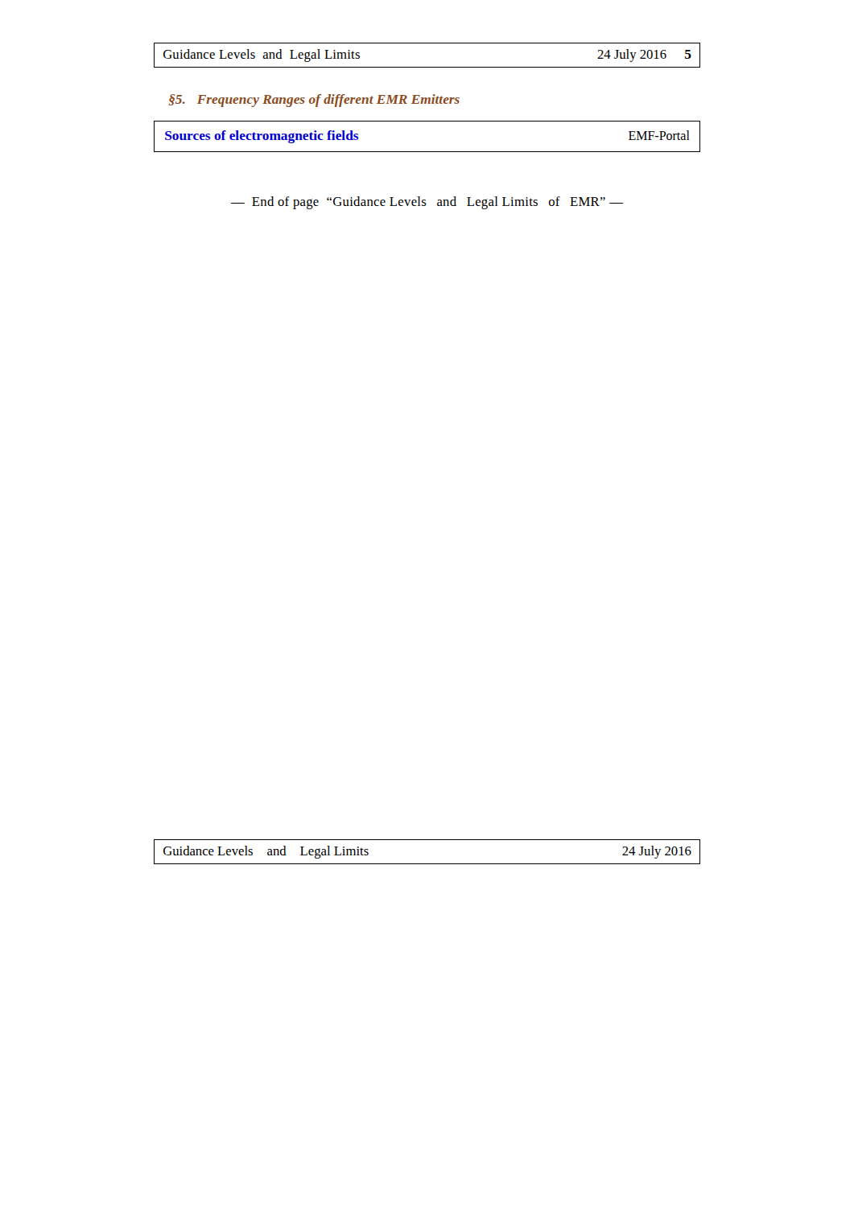Guidance Levels and Legal Limits
24 July 2016 5
§5. Frequency Ranges of different EMR Emitters
Sources of electromagnetic fields
EMF-Portal
— End of page “Guidance Levels and Legal Limits of EMR” —
Guidance Levels and Legal Limits
24 July 2016